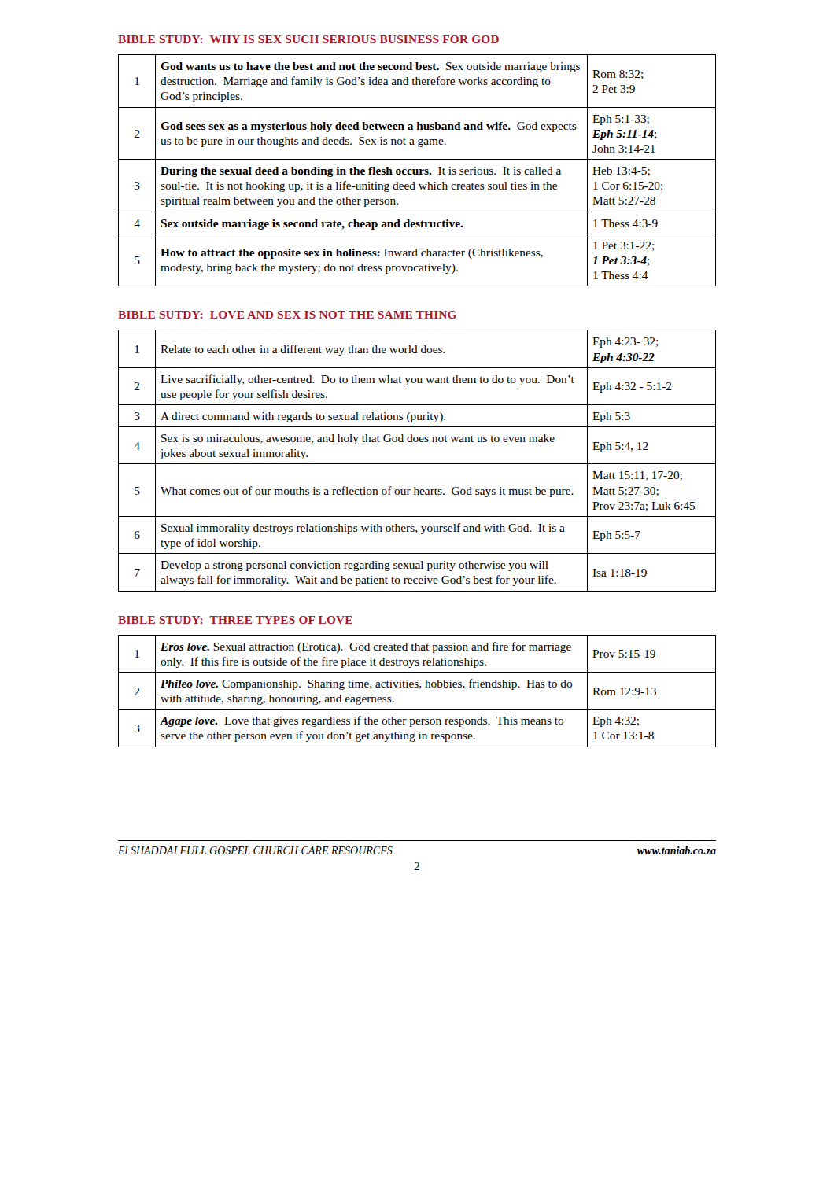BIBLE STUDY: WHY IS SEX SUCH SERIOUS BUSINESS FOR GOD
| 1 | God wants us to have the best and not the second best. Sex outside marriage brings destruction. Marriage and family is God’s idea and therefore works according to God’s principles. | Rom 8:32; 2 Pet 3:9 |
| 2 | God sees sex as a mysterious holy deed between a husband and wife. God expects us to be pure in our thoughts and deeds. Sex is not a game. | Eph 5:1-33; Eph 5:11-14 ; John 3:14-21 |
| 3 | During the sexual deed a bonding in the flesh occurs. It is serious. It is called a soul-tie. It is not hooking up, it is a life-uniting deed which creates soul ties in the spiritual realm between you and the other person. | Heb 13:4-5; 1 Cor 6:15-20; Matt 5:27-28 |
| 4 | Sex outside marriage is second rate, cheap and destructive. | 1 Thess 4:3-9 |
| 5 | How to attract the opposite sex in holiness: Inward character (Christlikeness, modesty, bring back the mystery; do not dress provocatively). | 1 Pet 3:1-22; 1 Pet 3:3-4 ; 1 Thess 4:4 |
BIBLE SUTDY: LOVE AND SEX IS NOT THE SAME THING
| 1 | Relate to each other in a different way than the world does. | Eph 4:23- 32; Eph 4:30-22 |
| 2 | Live sacrificially, other-centred. Do to them what you want them to do to you. Don’t use people for your selfish desires. | Eph 4:32 - 5:1-2 |
| 3 | A direct command with regards to sexual relations (purity). | Eph 5:3 |
| 4 | Sex is so miraculous, awesome, and holy that God does not want us to even make jokes about sexual immorality. | Eph 5:4, 12 |
| 5 | What comes out of our mouths is a reflection of our hearts. God says it must be pure. | Matt 15:11, 17-20; Matt 5:27-30; Prov 23:7a; Luk 6:45 |
| 6 | Sexual immorality destroys relationships with others, yourself and with God. It is a type of idol worship. | Eph 5:5-7 |
| 7 | Develop a strong personal conviction regarding sexual purity otherwise you will always fall for immorality. Wait and be patient to receive God’s best for your life. | Isa 1:18-19 |
BIBLE STUDY: THREE TYPES OF LOVE
| 1 | Eros love. Sexual attraction (Erotica). God created that passion and fire for marriage only. If this fire is outside of the fire place it destroys relationships. | Prov 5:15-19 |
| 2 | Phileo love. Companionship. Sharing time, activities, hobbies, friendship. Has to do with attitude, sharing, honouring, and eagerness. | Rom 12:9-13 |
| 3 | Agape love. Love that gives regardless if the other person responds. This means to serve the other person even if you don’t get anything in response. | Eph 4:32; 1 Cor 13:1-8 |
El SHADDAI FULL GOSPEL CHURCH CARE RESOURCES
www.taniab.co.za
2